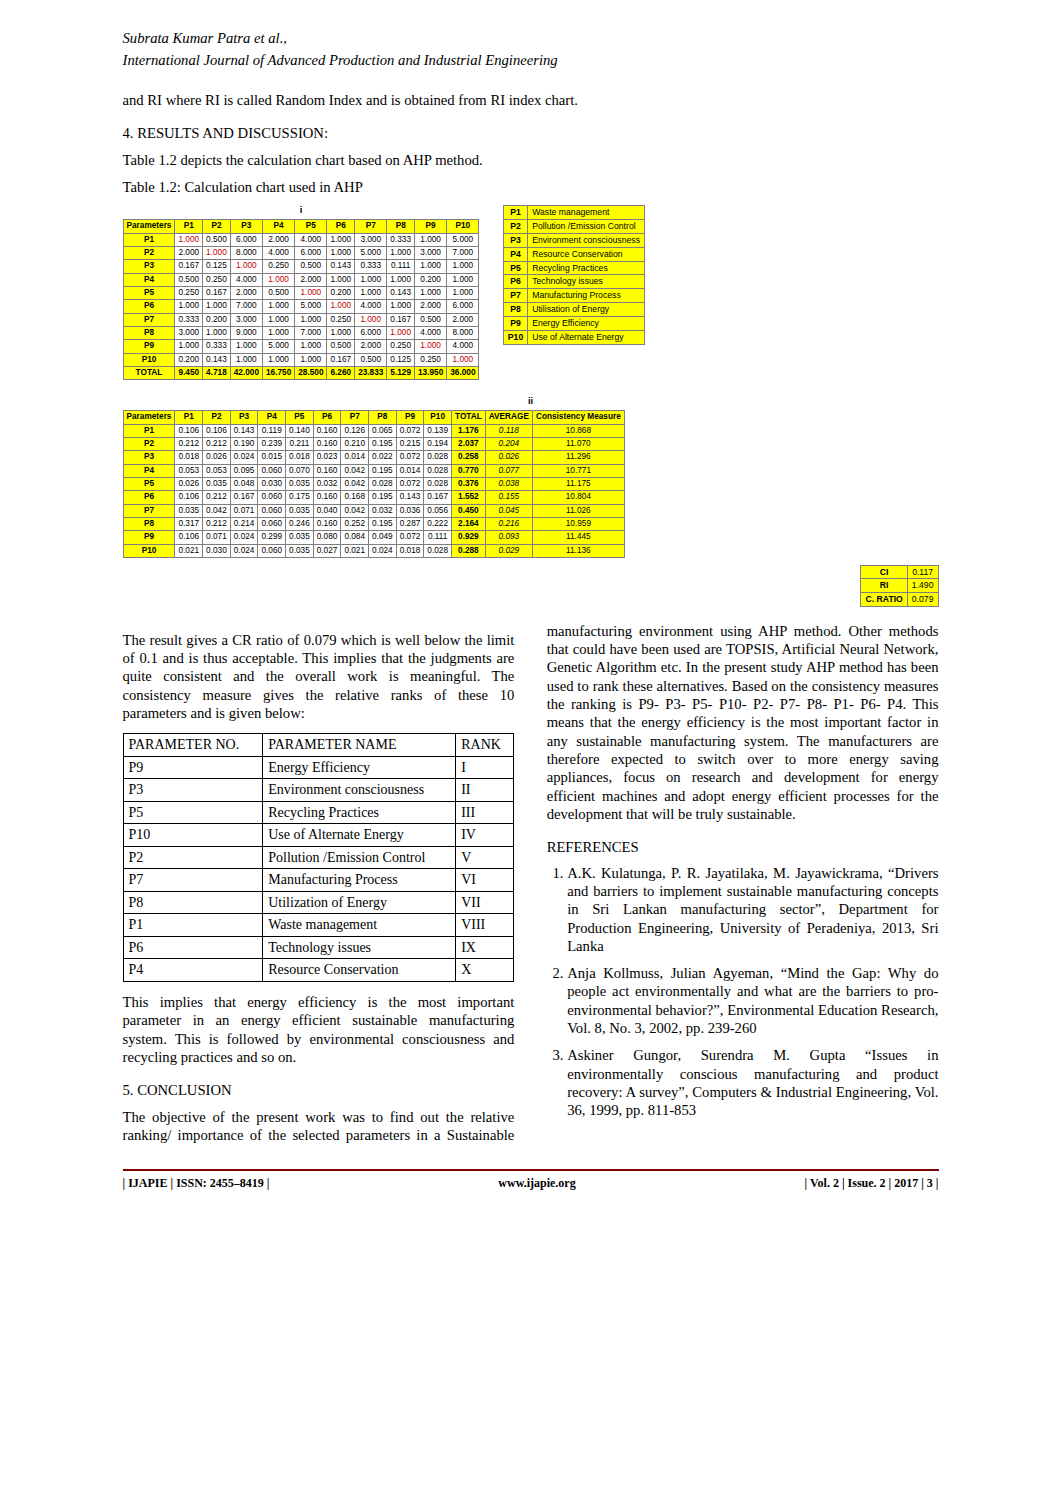Subrata Kumar Patra et al.,
International Journal of Advanced Production and Industrial Engineering
and RI where RI is called Random Index and is obtained from RI index chart.
4. RESULTS AND DISCUSSION:
Table 1.2 depicts the calculation chart based on AHP method.
Table 1.2: Calculation chart used in AHP
i
| Parameters | P1 | P2 | P3 | P4 | P5 | P6 | P7 | P8 | P9 | P10 |
| --- | --- | --- | --- | --- | --- | --- | --- | --- | --- | --- |
| P1 | 1.000 | 0.500 | 6.000 | 2.000 | 4.000 | 1.000 | 3.000 | 0.333 | 1.000 | 5.000 |
| P2 | 2.000 | 1.000 | 8.000 | 4.000 | 6.000 | 1.000 | 5.000 | 1.000 | 3.000 | 7.000 |
| P3 | 0.167 | 0.125 | 1.000 | 0.250 | 0.500 | 0.143 | 0.333 | 0.111 | 1.000 | 1.000 |
| P4 | 0.500 | 0.250 | 4.000 | 1.000 | 2.000 | 1.000 | 1.000 | 1.000 | 0.200 | 1.000 |
| P5 | 0.250 | 0.167 | 2.000 | 0.500 | 1.000 | 0.200 | 1.000 | 0.143 | 1.000 | 1.000 |
| P6 | 1.000 | 1.000 | 7.000 | 1.000 | 5.000 | 1.000 | 4.000 | 1.000 | 2.000 | 6.000 |
| P7 | 0.333 | 0.200 | 3.000 | 1.000 | 1.000 | 0.250 | 1.000 | 0.167 | 0.500 | 2.000 |
| P8 | 3.000 | 1.000 | 9.000 | 1.000 | 7.000 | 1.000 | 6.000 | 1.000 | 4.000 | 8.000 |
| P9 | 1.000 | 0.333 | 1.000 | 5.000 | 1.000 | 0.500 | 2.000 | 0.250 | 1.000 | 4.000 |
| P10 | 0.200 | 0.143 | 1.000 | 1.000 | 1.000 | 0.167 | 0.500 | 0.125 | 0.250 | 1.000 |
| TOTAL | 9.450 | 4.718 | 42.000 | 16.750 | 28.500 | 6.260 | 23.833 | 5.129 | 13.950 | 36.000 |
| P1 | Waste management |
| P2 | Pollution /Emission Control |
| P3 | Environment consciousness |
| P4 | Resource Conservation |
| P5 | Recycling Practices |
| P6 | Technology issues |
| P7 | Manufacturing Process |
| P8 | Utilisation of Energy |
| P9 | Energy Efficiency |
| P10 | Use of Alternate Energy |
ii
| Parameters | P1 | P2 | P3 | P4 | P5 | P6 | P7 | P8 | P9 | P10 | TOTAL | AVERAGE | Consistency Measure |
| --- | --- | --- | --- | --- | --- | --- | --- | --- | --- | --- | --- | --- | --- |
| P1 | 0.106 | 0.106 | 0.143 | 0.119 | 0.140 | 0.160 | 0.126 | 0.065 | 0.072 | 0.139 | 1.176 | 0.118 | 10.868 |
| P2 | 0.212 | 0.212 | 0.190 | 0.239 | 0.211 | 0.160 | 0.210 | 0.195 | 0.215 | 0.194 | 2.037 | 0.204 | 11.070 |
| P3 | 0.018 | 0.026 | 0.024 | 0.015 | 0.018 | 0.023 | 0.014 | 0.022 | 0.072 | 0.028 | 0.258 | 0.026 | 11.296 |
| P4 | 0.053 | 0.053 | 0.095 | 0.060 | 0.070 | 0.160 | 0.042 | 0.195 | 0.014 | 0.028 | 0.770 | 0.077 | 10.771 |
| P5 | 0.026 | 0.035 | 0.048 | 0.030 | 0.035 | 0.032 | 0.042 | 0.028 | 0.072 | 0.028 | 0.376 | 0.038 | 11.175 |
| P6 | 0.106 | 0.212 | 0.167 | 0.060 | 0.175 | 0.160 | 0.168 | 0.195 | 0.143 | 0.167 | 1.552 | 0.155 | 10.804 |
| P7 | 0.035 | 0.042 | 0.071 | 0.060 | 0.035 | 0.040 | 0.042 | 0.032 | 0.036 | 0.056 | 0.450 | 0.045 | 11.026 |
| P8 | 0.317 | 0.212 | 0.214 | 0.060 | 0.246 | 0.160 | 0.252 | 0.195 | 0.287 | 0.222 | 2.164 | 0.216 | 10.959 |
| P9 | 0.106 | 0.071 | 0.024 | 0.299 | 0.035 | 0.080 | 0.084 | 0.049 | 0.072 | 0.111 | 0.929 | 0.093 | 11.445 |
| P10 | 0.021 | 0.030 | 0.024 | 0.060 | 0.035 | 0.027 | 0.021 | 0.024 | 0.018 | 0.028 | 0.288 | 0.029 | 11.136 |
| CI | 0.117 |
| RI | 1.490 |
| C. RATIO | 0.079 |
The result gives a CR ratio of 0.079 which is well below the limit of 0.1 and is thus acceptable. This implies that the judgments are quite consistent and the overall work is meaningful. The consistency measure gives the relative ranks of these 10 parameters and is given below:
| PARAMETER NO. | PARAMETER NAME | RANK |
| --- | --- | --- |
| P9 | Energy Efficiency | I |
| P3 | Environment consciousness | II |
| P5 | Recycling Practices | III |
| P10 | Use of Alternate Energy | IV |
| P2 | Pollution /Emission Control | V |
| P7 | Manufacturing Process | VI |
| P8 | Utilization of Energy | VII |
| P1 | Waste management | VIII |
| P6 | Technology issues | IX |
| P4 | Resource Conservation | X |
This implies that energy efficiency is the most important parameter in an energy efficient sustainable manufacturing system. This is followed by environmental consciousness and recycling practices and so on.
5. CONCLUSION
The objective of the present work was to find out the relative ranking/ importance of the selected parameters in a Sustainable manufacturing environment using AHP method. Other methods that could have been used are TOPSIS, Artificial Neural Network, Genetic Algorithm etc. In the present study AHP method has been used to rank these alternatives. Based on the consistency measures the ranking is P9- P3- P5- P10- P2- P7- P8- P1- P6- P4. This means that the energy efficiency is the most important factor in any sustainable manufacturing system. The manufacturers are therefore expected to switch over to more energy saving appliances, focus on research and development for energy efficient machines and adopt energy efficient processes for the development that will be truly sustainable.
REFERENCES
A.K. Kulatunga, P. R. Jayatilaka, M. Jayawickrama, “Drivers and barriers to implement sustainable manufacturing concepts in Sri Lankan manufacturing sector”, Department for Production Engineering, University of Peradeniya, 2013, Sri Lanka
Anja Kollmuss, Julian Agyeman, “Mind the Gap: Why do people act environmentally and what are the barriers to pro-environmental behavior?”, Environmental Education Research, Vol. 8, No. 3, 2002, pp. 239-260
Askiner Gungor, Surendra M. Gupta “Issues in environmentally conscious manufacturing and product recovery: A survey”, Computers & Industrial Engineering, Vol. 36, 1999, pp. 811-853
| IJAPIE | ISSN: 2455–8419 | www.ijapie.org | Vol. 2 | Issue. 2 | 2017 | 3 |